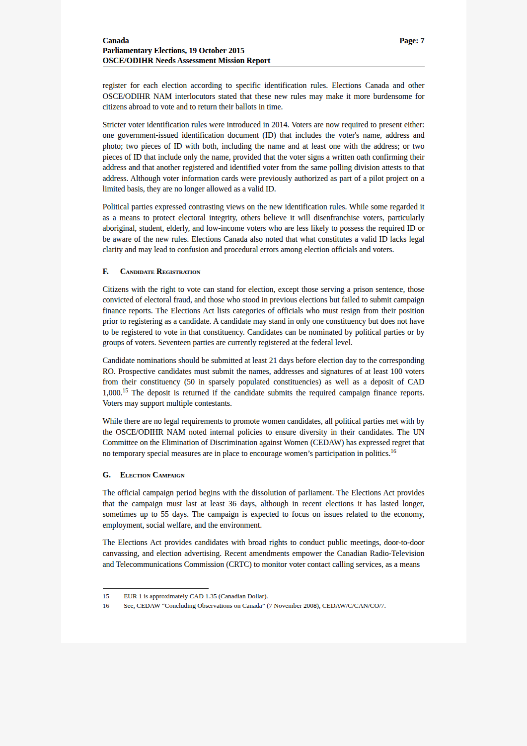Canada
Parliamentary Elections, 19 October 2015
OSCE/ODIHR Needs Assessment Mission Report
Page: 7
register for each election according to specific identification rules. Elections Canada and other OSCE/ODIHR NAM interlocutors stated that these new rules may make it more burdensome for citizens abroad to vote and to return their ballots in time.
Stricter voter identification rules were introduced in 2014. Voters are now required to present either: one government-issued identification document (ID) that includes the voter's name, address and photo; two pieces of ID with both, including the name and at least one with the address; or two pieces of ID that include only the name, provided that the voter signs a written oath confirming their address and that another registered and identified voter from the same polling division attests to that address. Although voter information cards were previously authorized as part of a pilot project on a limited basis, they are no longer allowed as a valid ID.
Political parties expressed contrasting views on the new identification rules. While some regarded it as a means to protect electoral integrity, others believe it will disenfranchise voters, particularly aboriginal, student, elderly, and low-income voters who are less likely to possess the required ID or be aware of the new rules. Elections Canada also noted that what constitutes a valid ID lacks legal clarity and may lead to confusion and procedural errors among election officials and voters.
F. Candidate Registration
Citizens with the right to vote can stand for election, except those serving a prison sentence, those convicted of electoral fraud, and those who stood in previous elections but failed to submit campaign finance reports. The Elections Act lists categories of officials who must resign from their position prior to registering as a candidate. A candidate may stand in only one constituency but does not have to be registered to vote in that constituency. Candidates can be nominated by political parties or by groups of voters. Seventeen parties are currently registered at the federal level.
Candidate nominations should be submitted at least 21 days before election day to the corresponding RO. Prospective candidates must submit the names, addresses and signatures of at least 100 voters from their constituency (50 in sparsely populated constituencies) as well as a deposit of CAD 1,000.15 The deposit is returned if the candidate submits the required campaign finance reports. Voters may support multiple contestants.
While there are no legal requirements to promote women candidates, all political parties met with by the OSCE/ODIHR NAM noted internal policies to ensure diversity in their candidates. The UN Committee on the Elimination of Discrimination against Women (CEDAW) has expressed regret that no temporary special measures are in place to encourage women’s participation in politics.16
G. Election Campaign
The official campaign period begins with the dissolution of parliament. The Elections Act provides that the campaign must last at least 36 days, although in recent elections it has lasted longer, sometimes up to 55 days. The campaign is expected to focus on issues related to the economy, employment, social welfare, and the environment.
The Elections Act provides candidates with broad rights to conduct public meetings, door-to-door canvassing, and election advertising. Recent amendments empower the Canadian Radio-Television and Telecommunications Commission (CRTC) to monitor voter contact calling services, as a means
| 15 | EUR 1 is approximately CAD 1.35 (Canadian Dollar). |
| 16 | See, CEDAW “Concluding Observations on Canada” (7 November 2008), CEDAW/C/CAN/CO/7. |